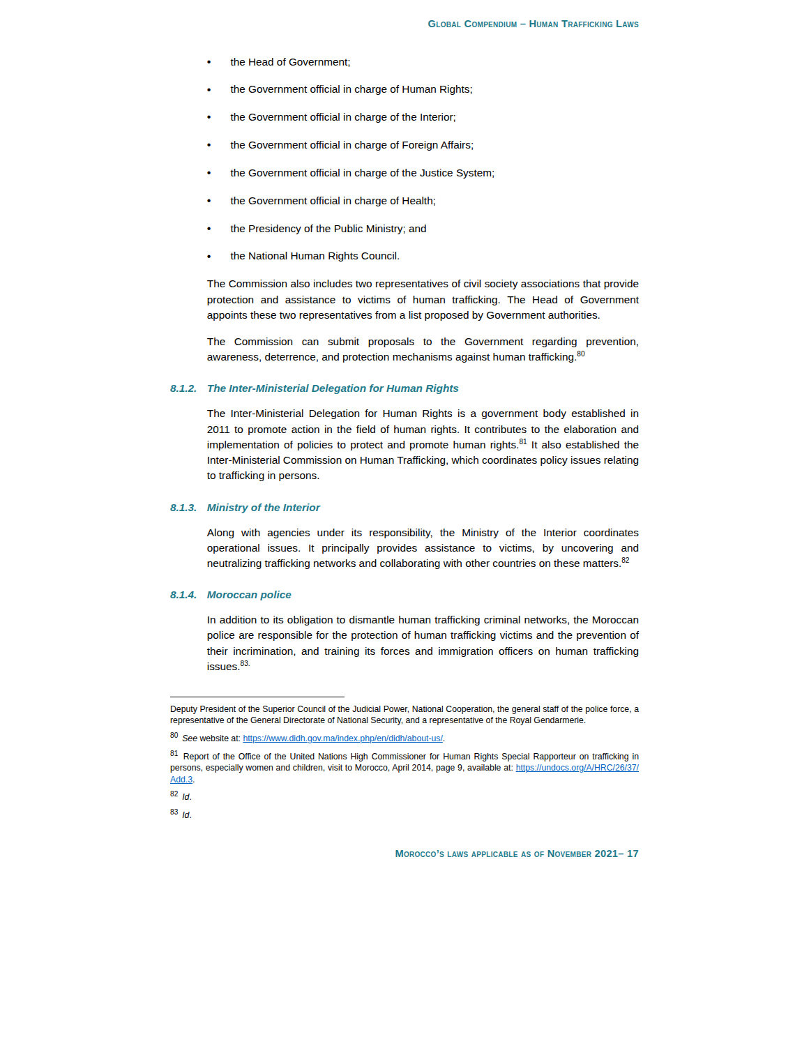Global Compendium – Human Trafficking Laws
the Head of Government;
the Government official in charge of Human Rights;
the Government official in charge of the Interior;
the Government official in charge of Foreign Affairs;
the Government official in charge of the Justice System;
the Government official in charge of Health;
the Presidency of the Public Ministry; and
the National Human Rights Council.
The Commission also includes two representatives of civil society associations that provide protection and assistance to victims of human trafficking. The Head of Government appoints these two representatives from a list proposed by Government authorities.
The Commission can submit proposals to the Government regarding prevention, awareness, deterrence, and protection mechanisms against human trafficking.80
8.1.2. The Inter-Ministerial Delegation for Human Rights
The Inter-Ministerial Delegation for Human Rights is a government body established in 2011 to promote action in the field of human rights. It contributes to the elaboration and implementation of policies to protect and promote human rights.81 It also established the Inter-Ministerial Commission on Human Trafficking, which coordinates policy issues relating to trafficking in persons.
8.1.3. Ministry of the Interior
Along with agencies under its responsibility, the Ministry of the Interior coordinates operational issues. It principally provides assistance to victims, by uncovering and neutralizing trafficking networks and collaborating with other countries on these matters.82
8.1.4. Moroccan police
In addition to its obligation to dismantle human trafficking criminal networks, the Moroccan police are responsible for the protection of human trafficking victims and the prevention of their incrimination, and training its forces and immigration officers on human trafficking issues.83.
Deputy President of the Superior Council of the Judicial Power, National Cooperation, the general staff of the police force, a representative of the General Directorate of National Security, and a representative of the Royal Gendarmerie.
80 See website at: https://www.didh.gov.ma/index.php/en/didh/about-us/.
81 Report of the Office of the United Nations High Commissioner for Human Rights Special Rapporteur on trafficking in persons, especially women and children, visit to Morocco, April 2014, page 9, available at: https://undocs.org/A/HRC/26/37/Add.3.
82 Id.
83 Id.
Morocco’s laws applicable as of November 2021– 17